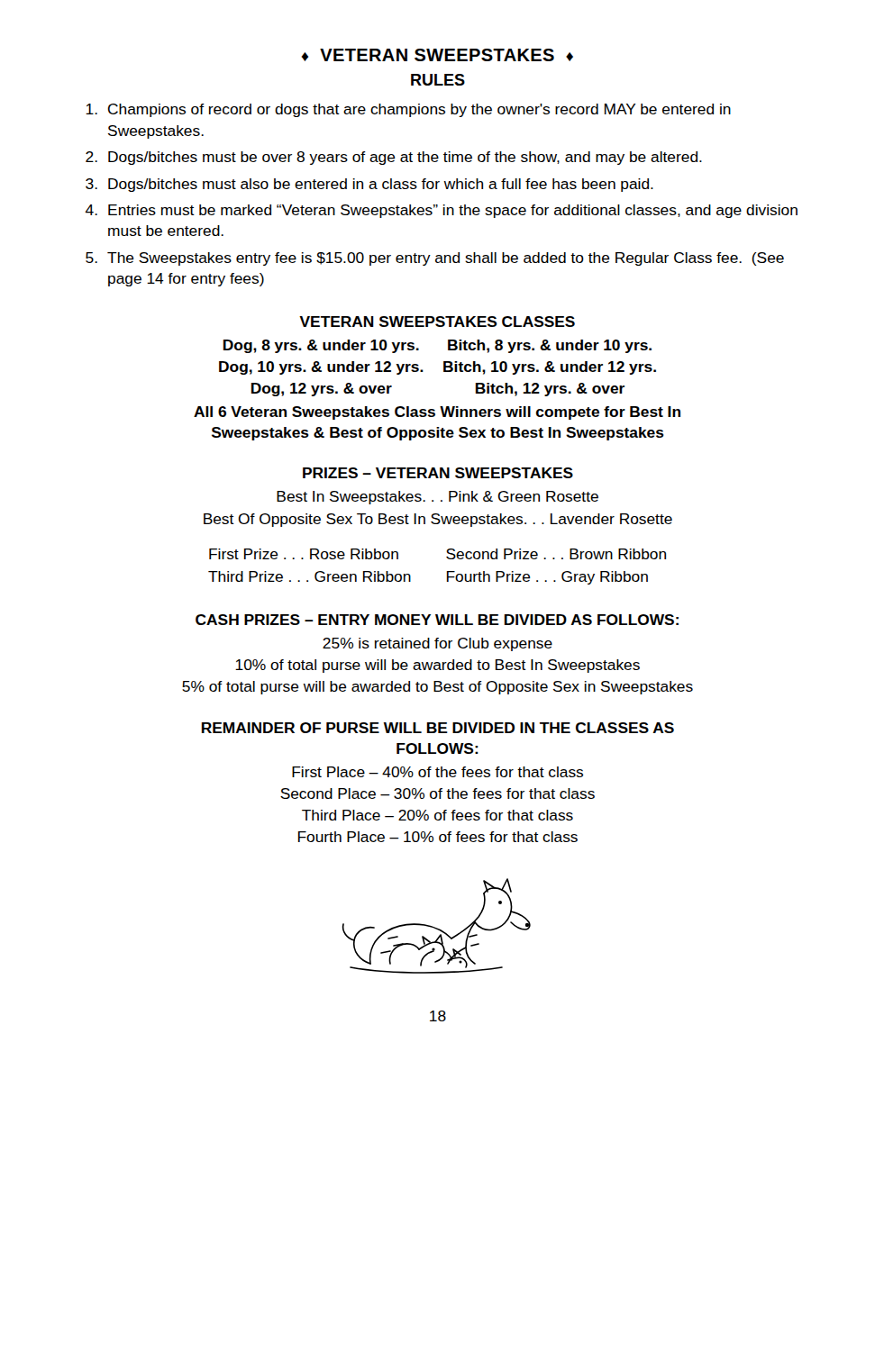♦ VETERAN SWEEPSTAKES ♦
RULES
Champions of record or dogs that are champions by the owner's record MAY be entered in Sweepstakes.
Dogs/bitches must be over 8 years of age at the time of the show, and may be altered.
Dogs/bitches must also be entered in a class for which a full fee has been paid.
Entries must be marked “Veteran Sweepstakes” in the space for additional classes, and age division must be entered.
The Sweepstakes entry fee is $15.00 per entry and shall be added to the Regular Class fee. (See page 14 for entry fees)
VETERAN SWEEPSTAKES CLASSES
| Dog, 8 yrs. & under 10 yrs. | Bitch, 8 yrs. & under 10 yrs. |
| Dog, 10 yrs. & under 12 yrs. | Bitch, 10 yrs. & under 12 yrs. |
| Dog, 12 yrs. & over | Bitch, 12 yrs. & over |
All 6 Veteran Sweepstakes Class Winners will compete for Best In
Sweepstakes & Best of Opposite Sex to Best In Sweepstakes
PRIZES – VETERAN SWEEPSTAKES
Best In Sweepstakes. . . Pink & Green Rosette
Best Of Opposite Sex To Best In Sweepstakes. . . Lavender Rosette
| First Prize . . . Rose Ribbon | Second Prize . . . Brown Ribbon |
| Third Prize . . . Green Ribbon | Fourth Prize . . . Gray Ribbon |
CASH PRIZES – ENTRY MONEY WILL BE DIVIDED AS FOLLOWS:
25% is retained for Club expense
10% of total purse will be awarded to Best In Sweepstakes
5% of total purse will be awarded to Best of Opposite Sex in Sweepstakes
REMAINDER OF PURSE WILL BE DIVIDED IN THE CLASSES AS
FOLLOWS:
First Place – 40% of the fees for that class
Second Place – 30% of the fees for that class
Third Place – 20% of fees for that class
Fourth Place – 10% of fees for that class
18